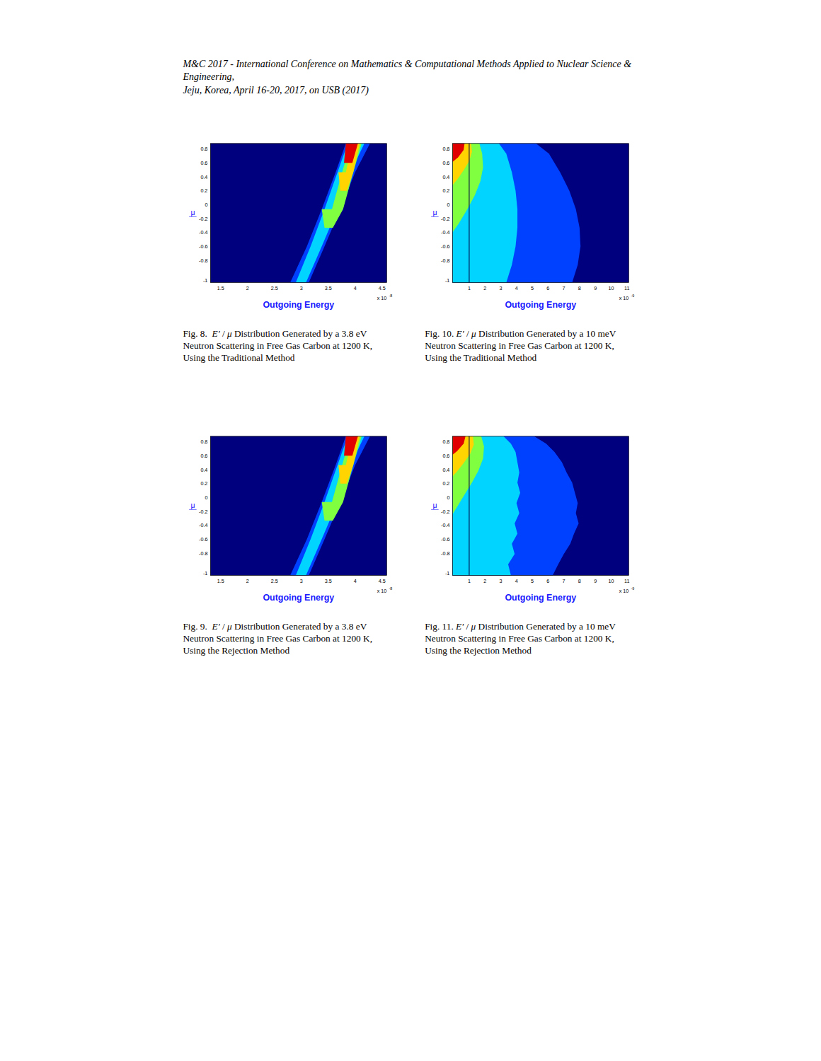M&C 2017 - International Conference on Mathematics & Computational Methods Applied to Nuclear Science & Engineering,
Jeju, Korea, April 16-20, 2017, on USB (2017)
0.8 0.6 0.4 0.2 0 -0.2 -0.4 -0.6 -0.8 -1 1.5 2 2.5 3 3.5 4 4.5 x 10 -8 Outgoing Energy μ
Fig. 8. E′ / μ Distribution Generated by a 3.8 eV Neutron Scattering in Free Gas Carbon at 1200 K, Using the Traditional Method
0.8 0.6 0.4 0.2 0 -0.2 -0.4 -0.6 -0.8 -1 1 2 3 4 5 6 7 8 9 10 11 x 10 -9 Outgoing Energy μ
Fig. 10. E′ / μ Distribution Generated by a 10 meV Neutron Scattering in Free Gas Carbon at 1200 K, Using the Traditional Method
0.8 0.6 0.4 0.2 0 -0.2 -0.4 -0.6 -0.8 -1 1.5 2 2.5 3 3.5 4 4.5 x 10 -8 Outgoing Energy μ
Fig. 9. E′ / μ Distribution Generated by a 3.8 eV Neutron Scattering in Free Gas Carbon at 1200 K, Using the Rejection Method
0.8 0.6 0.4 0.2 0 -0.2 -0.4 -0.6 -0.8 -1 1 2 3 4 5 6 7 8 9 10 11 x 10 -9 Outgoing Energy μ
Fig. 11. E′ / μ Distribution Generated by a 10 meV Neutron Scattering in Free Gas Carbon at 1200 K, Using the Rejection Method